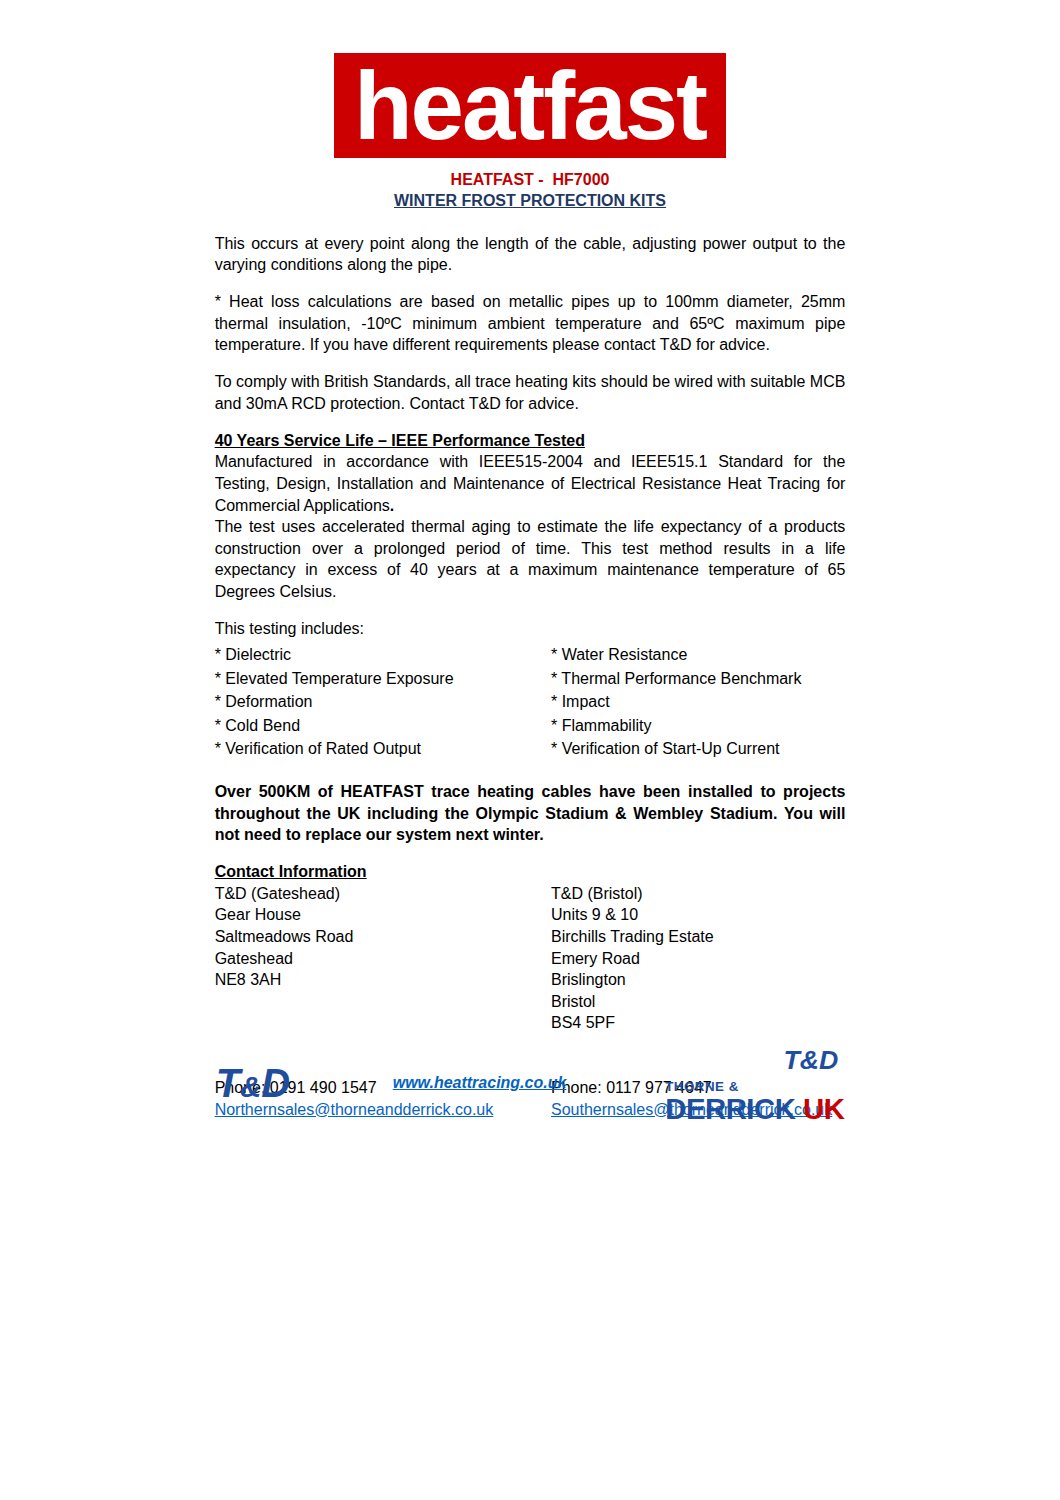heatfast
HEATFAST - HF7000 WINTER FROST PROTECTION KITS
This occurs at every point along the length of the cable, adjusting power output to the varying conditions along the pipe.
* Heat loss calculations are based on metallic pipes up to 100mm diameter, 25mm thermal insulation, -10ºC minimum ambient temperature and 65ºC maximum pipe temperature. If you have different requirements please contact T&D for advice.
To comply with British Standards, all trace heating kits should be wired with suitable MCB and 30mA RCD protection. Contact T&D for advice.
40 Years Service Life – IEEE Performance Tested
Manufactured in accordance with IEEE515-2004 and IEEE515.1 Standard for the Testing, Design, Installation and Maintenance of Electrical Resistance Heat Tracing for Commercial Applications.
The test uses accelerated thermal aging to estimate the life expectancy of a products construction over a prolonged period of time. This test method results in a life expectancy in excess of 40 years at a maximum maintenance temperature of 65 Degrees Celsius.
This testing includes:
| * Dielectric | * Water Resistance |
| * Elevated Temperature Exposure | * Thermal Performance Benchmark |
| * Deformation | * Impact |
| * Cold Bend | * Flammability |
| * Verification of Rated Output | * Verification of Start-Up Current |
Over 500KM of HEATFAST trace heating cables have been installed to projects throughout the UK including the Olympic Stadium & Wembley Stadium. You will not need to replace our system next winter.
Contact Information
| T&D (Gateshead) | T&D (Bristol) |
| Gear House | Units 9 & 10 |
| Saltmeadows Road | Birchills Trading Estate |
| Gateshead | Emery Road |
| NE8 3AH | Brislington |
| | Bristol |
| | BS4 5PF |
| Phone: 0191 490 1547 | Phone: 0117 977 4647 |
| Northernsales@thorneandderrick.co.uk | Southernsales@thorneandderrick.co.uk |
| T & D | www.heattracing.co.uk | T & D THORNE & DERRICK UK |